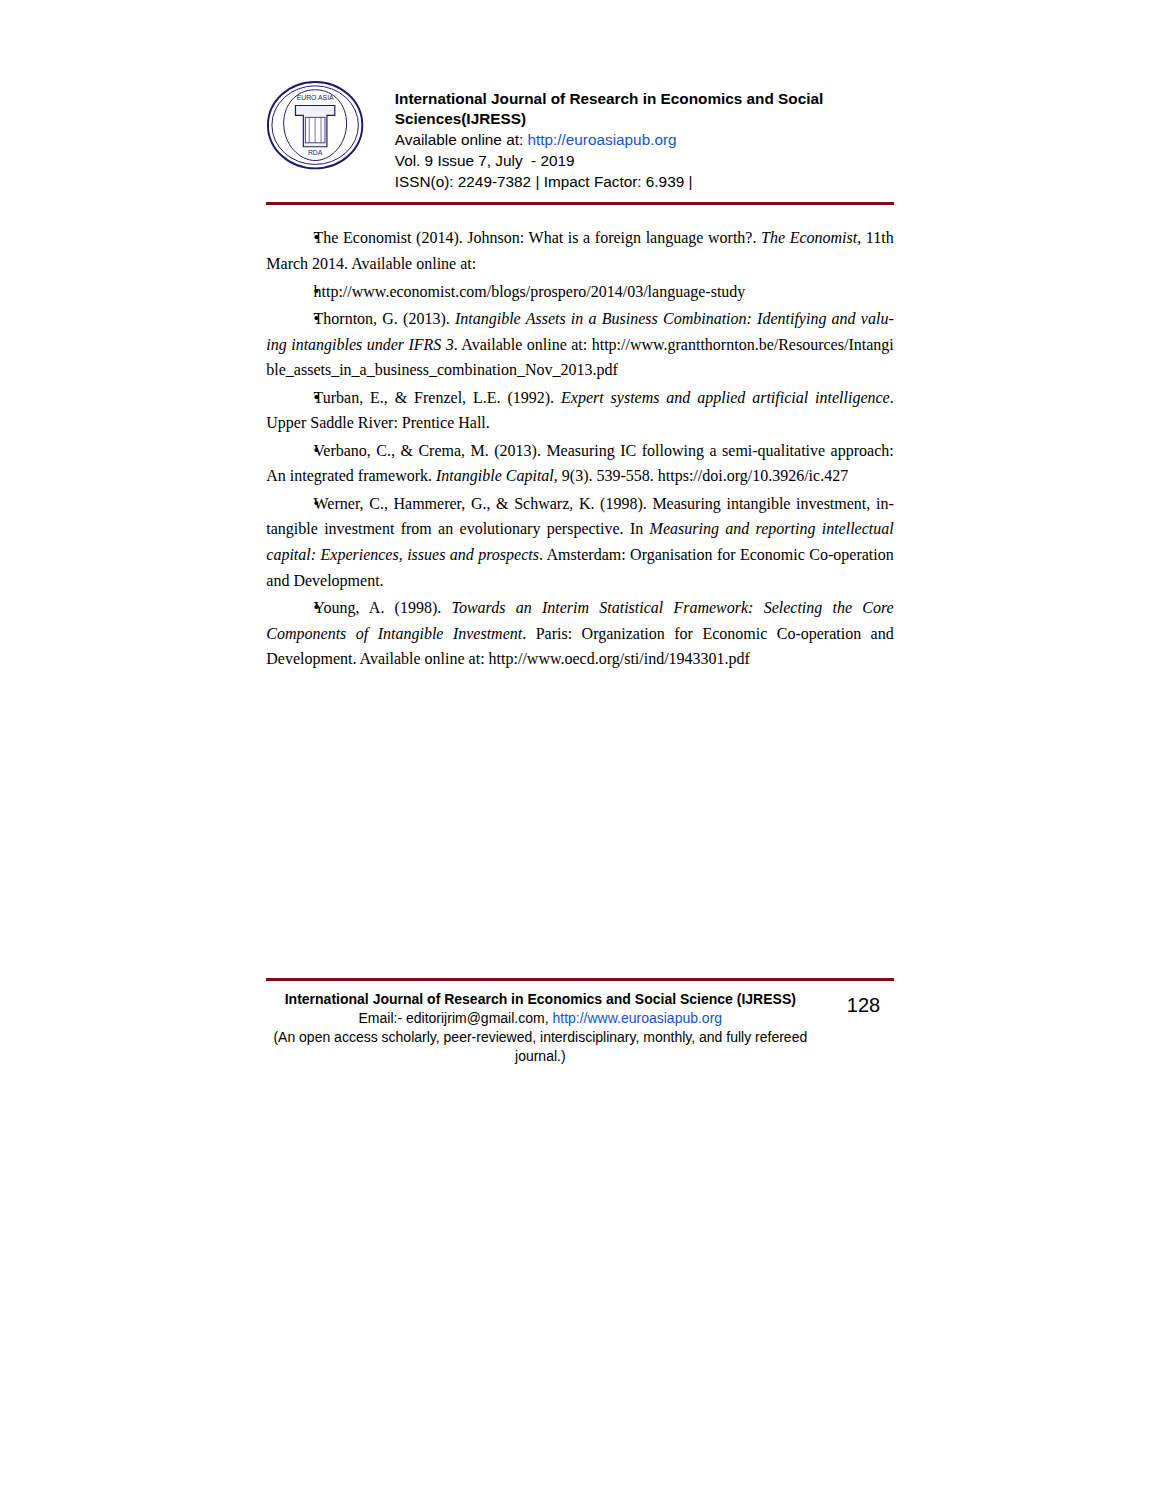EURO ASIA RDA
International Journal of Research in Economics and Social Sciences(IJRESS)
Available online at: http://euroasiapub.org
Vol. 9 Issue 7, July - 2019
ISSN(o): 2249-7382 | Impact Factor: 6.939 |
The Economist (2014). Johnson: What is a foreign language worth?. The Economist, 11th March 2014. Available online at:
http://www.economist.com/blogs/prospero/2014/03/language-study
Thornton, G. (2013). Intangible Assets in a Business Combination: Identifying and valuing intangibles under IFRS 3. Available online at: http://www.grantthornton.be/Resources/Intangible_assets_in_a_business_combination_Nov_2013.pdf
Turban, E., & Frenzel, L.E. (1992). Expert systems and applied artificial intelligence. Upper Saddle River: Prentice Hall.
Verbano, C., & Crema, M. (2013). Measuring IC following a semi-qualitative approach: An integrated framework. Intangible Capital, 9(3). 539-558. https://doi.org/10.3926/ic.427
Werner, C., Hammerer, G., & Schwarz, K. (1998). Measuring intangible investment, intangible investment from an evolutionary perspective. In Measuring and reporting intellectual capital: Experiences, issues and prospects. Amsterdam: Organisation for Economic Co-operation and Development.
Young, A. (1998). Towards an Interim Statistical Framework: Selecting the Core Components of Intangible Investment. Paris: Organization for Economic Co-operation and Development. Available online at: http://www.oecd.org/sti/ind/1943301.pdf
International Journal of Research in Economics and Social Science (IJRESS)
Email:- editorijrim@gmail.com, http://www.euroasiapub.org
(An open access scholarly, peer-reviewed, interdisciplinary, monthly, and fully refereed journal.)
128